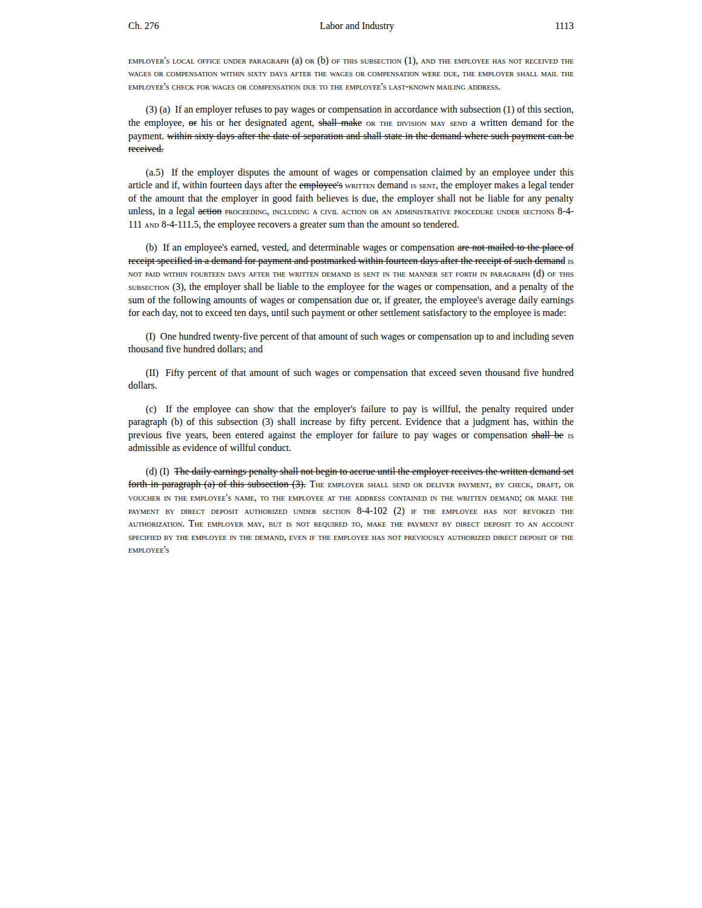Ch. 276 Labor and Industry 1113
employer's local office under paragraph (a) or (b) of this subsection (1), and the employee has not received the wages or compensation within sixty days after the wages or compensation were due, the employer shall mail the employee's check for wages or compensation due to the employee's last-known mailing address.
(3) (a) If an employer refuses to pay wages or compensation in accordance with subsection (1) of this section, the employee, or his or her designated agent, shall make or the division may send a written demand for the payment. within sixty days after the date of separation and shall state in the demand where such payment can be received.
(a.5) If the employer disputes the amount of wages or compensation claimed by an employee under this article and if, within fourteen days after the employee's written demand is sent, the employer makes a legal tender of the amount that the employer in good faith believes is due, the employer shall not be liable for any penalty unless, in a legal action proceeding, including a civil action or an administrative procedure under sections 8-4-111 and 8-4-111.5, the employee recovers a greater sum than the amount so tendered.
(b) If an employee's earned, vested, and determinable wages or compensation are not mailed to the place of receipt specified in a demand for payment and postmarked within fourteen days after the receipt of such demand is not paid within fourteen days after the written demand is sent in the manner set forth in paragraph (d) of this subsection (3), the employer shall be liable to the employee for the wages or compensation, and a penalty of the sum of the following amounts of wages or compensation due or, if greater, the employee's average daily earnings for each day, not to exceed ten days, until such payment or other settlement satisfactory to the employee is made:
(I) One hundred twenty-five percent of that amount of such wages or compensation up to and including seven thousand five hundred dollars; and
(II) Fifty percent of that amount of such wages or compensation that exceed seven thousand five hundred dollars.
(c) If the employee can show that the employer's failure to pay is willful, the penalty required under paragraph (b) of this subsection (3) shall increase by fifty percent. Evidence that a judgment has, within the previous five years, been entered against the employer for failure to pay wages or compensation shall be is admissible as evidence of willful conduct.
(d) (I) The daily earnings penalty shall not begin to accrue until the employer receives the written demand set forth in paragraph (a) of this subsection (3). The employer shall send or deliver payment, by check, draft, or voucher in the employee's name, to the employee at the address contained in the written demand; or make the payment by direct deposit authorized under section 8-4-102 (2) if the employee has not revoked the authorization. The employer may, but is not required to, make the payment by direct deposit to an account specified by the employee in the demand, even if the employee has not previously authorized direct deposit of the employee's